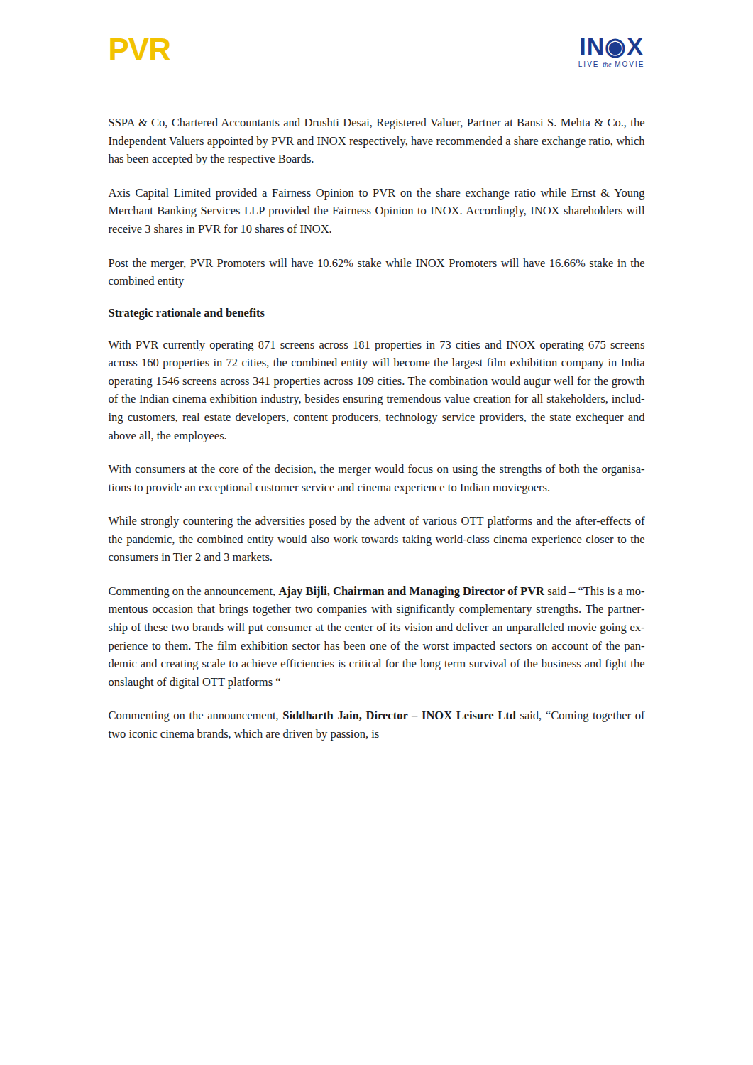PVR
IN◉X
LIVE the MOVIE
SSPA & Co, Chartered Accountants and Drushti Desai, Registered Valuer, Partner at Bansi S. Mehta & Co., the Independent Valuers appointed by PVR and INOX respectively, have recommended a share exchange ratio, which has been accepted by the respective Boards.
Axis Capital Limited provided a Fairness Opinion to PVR on the share exchange ratio while Ernst & Young Merchant Banking Services LLP provided the Fairness Opinion to INOX. Accordingly, INOX shareholders will receive 3 shares in PVR for 10 shares of INOX.
Post the merger, PVR Promoters will have 10.62% stake while INOX Promoters will have 16.66% stake in the combined entity
Strategic rationale and benefits
With PVR currently operating 871 screens across 181 properties in 73 cities and INOX operating 675 screens across 160 properties in 72 cities, the combined entity will become the largest film exhibition company in India operating 1546 screens across 341 properties across 109 cities. The combination would augur well for the growth of the Indian cinema exhibition industry, besides ensuring tremendous value creation for all stakeholders, including customers, real estate developers, content producers, technology service providers, the state exchequer and above all, the employees.
With consumers at the core of the decision, the merger would focus on using the strengths of both the organisations to provide an exceptional customer service and cinema experience to Indian moviegoers.
While strongly countering the adversities posed by the advent of various OTT platforms and the after-effects of the pandemic, the combined entity would also work towards taking world-class cinema experience closer to the consumers in Tier 2 and 3 markets.
Commenting on the announcement, Ajay Bijli, Chairman and Managing Director of PVR said – “This is a momentous occasion that brings together two companies with significantly complementary strengths. The partnership of these two brands will put consumer at the center of its vision and deliver an unparalleled movie going experience to them. The film exhibition sector has been one of the worst impacted sectors on account of the pandemic and creating scale to achieve efficiencies is critical for the long term survival of the business and fight the onslaught of digital OTT platforms “
Commenting on the announcement, Siddharth Jain, Director – INOX Leisure Ltd said, “Coming together of two iconic cinema brands, which are driven by passion, is